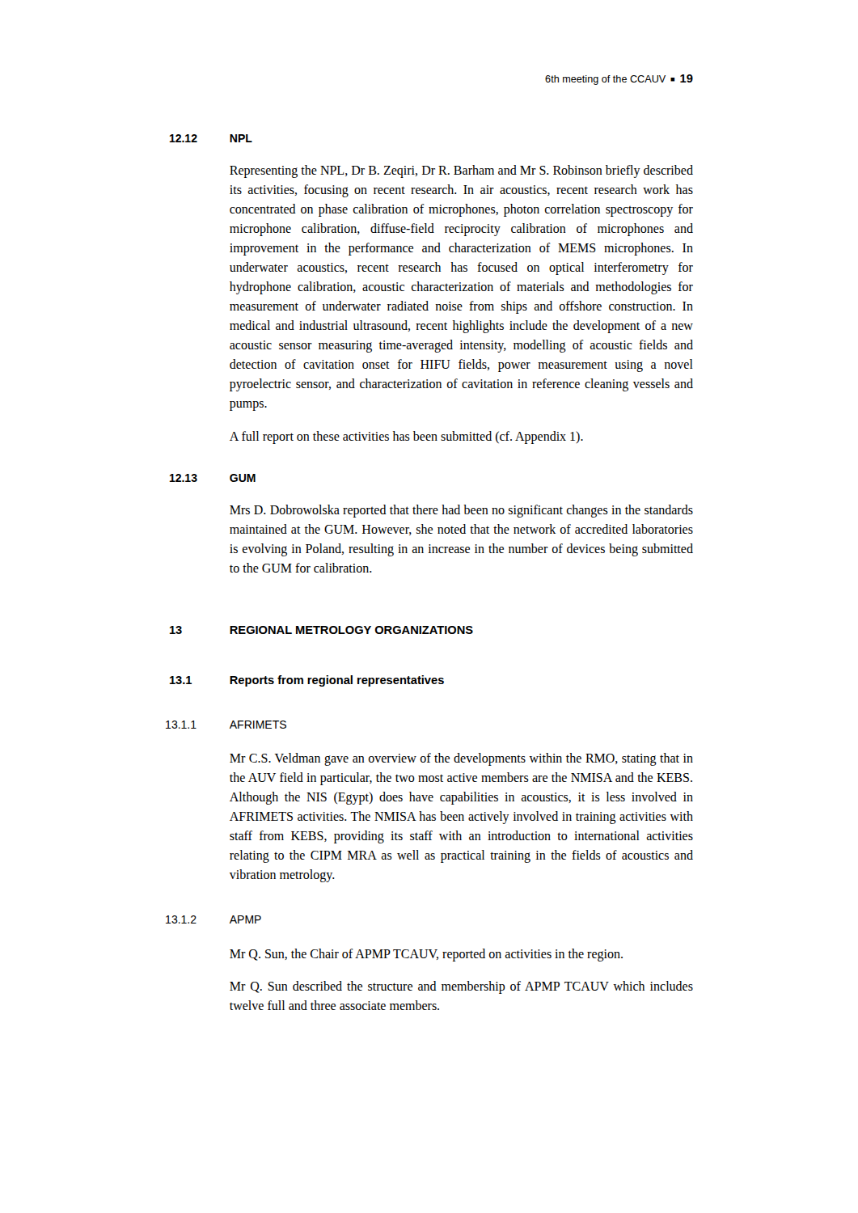6th meeting of the CCAUV ■ 19
12.12 NPL
Representing the NPL, Dr B. Zeqiri, Dr R. Barham and Mr S. Robinson briefly described its activities, focusing on recent research. In air acoustics, recent research work has concentrated on phase calibration of microphones, photon correlation spectroscopy for microphone calibration, diffuse-field reciprocity calibration of microphones and improvement in the performance and characterization of MEMS microphones. In underwater acoustics, recent research has focused on optical interferometry for hydrophone calibration, acoustic characterization of materials and methodologies for measurement of underwater radiated noise from ships and offshore construction. In medical and industrial ultrasound, recent highlights include the development of a new acoustic sensor measuring time-averaged intensity, modelling of acoustic fields and detection of cavitation onset for HIFU fields, power measurement using a novel pyroelectric sensor, and characterization of cavitation in reference cleaning vessels and pumps.
A full report on these activities has been submitted (cf. Appendix 1).
12.13 GUM
Mrs D. Dobrowolska reported that there had been no significant changes in the standards maintained at the GUM. However, she noted that the network of accredited laboratories is evolving in Poland, resulting in an increase in the number of devices being submitted to the GUM for calibration.
13 REGIONAL METROLOGY ORGANIZATIONS
13.1 Reports from regional representatives
13.1.1 AFRIMETS
Mr C.S. Veldman gave an overview of the developments within the RMO, stating that in the AUV field in particular, the two most active members are the NMISA and the KEBS. Although the NIS (Egypt) does have capabilities in acoustics, it is less involved in AFRIMETS activities. The NMISA has been actively involved in training activities with staff from KEBS, providing its staff with an introduction to international activities relating to the CIPM MRA as well as practical training in the fields of acoustics and vibration metrology.
13.1.2 APMP
Mr Q. Sun, the Chair of APMP TCAUV, reported on activities in the region.
Mr Q. Sun described the structure and membership of APMP TCAUV which includes twelve full and three associate members.